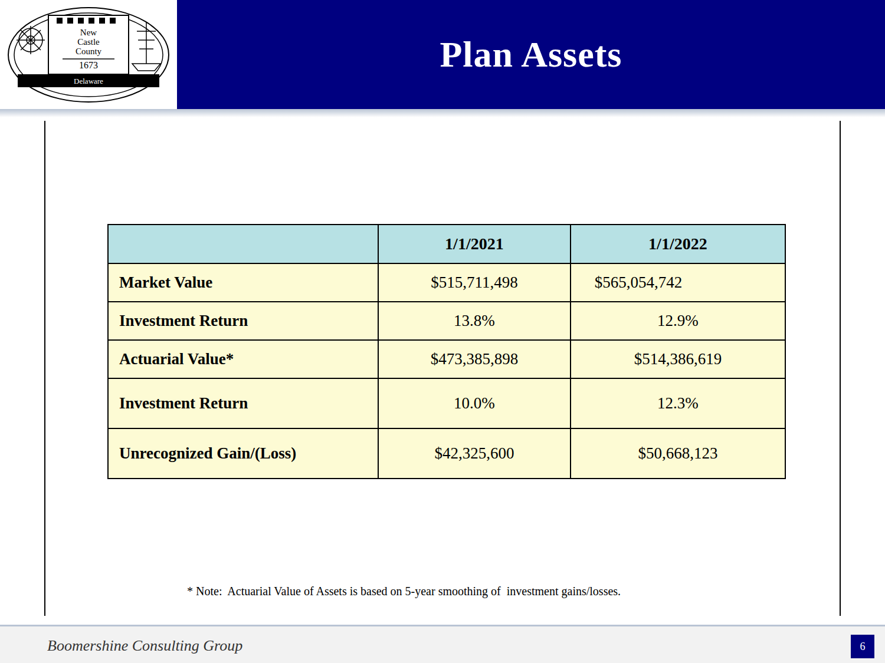Plan Assets
New Castle County 1673 Delaware
| | 1/1/2021 | 1/1/2022 |
| --- | --- | --- |
| Market Value | $515,711,498 | $565,054,742 |
| Investment Return | 13.8% | 12.9% |
| Actuarial Value* | $473,385,898 | $514,386,619 |
| Investment Return | 10.0% | 12.3% |
| Unrecognized Gain/(Loss) | $42,325,600 | $50,668,123 |
* Note: Actuarial Value of Assets is based on 5-year smoothing of investment gains/losses.
Boomershine Consulting Group
6